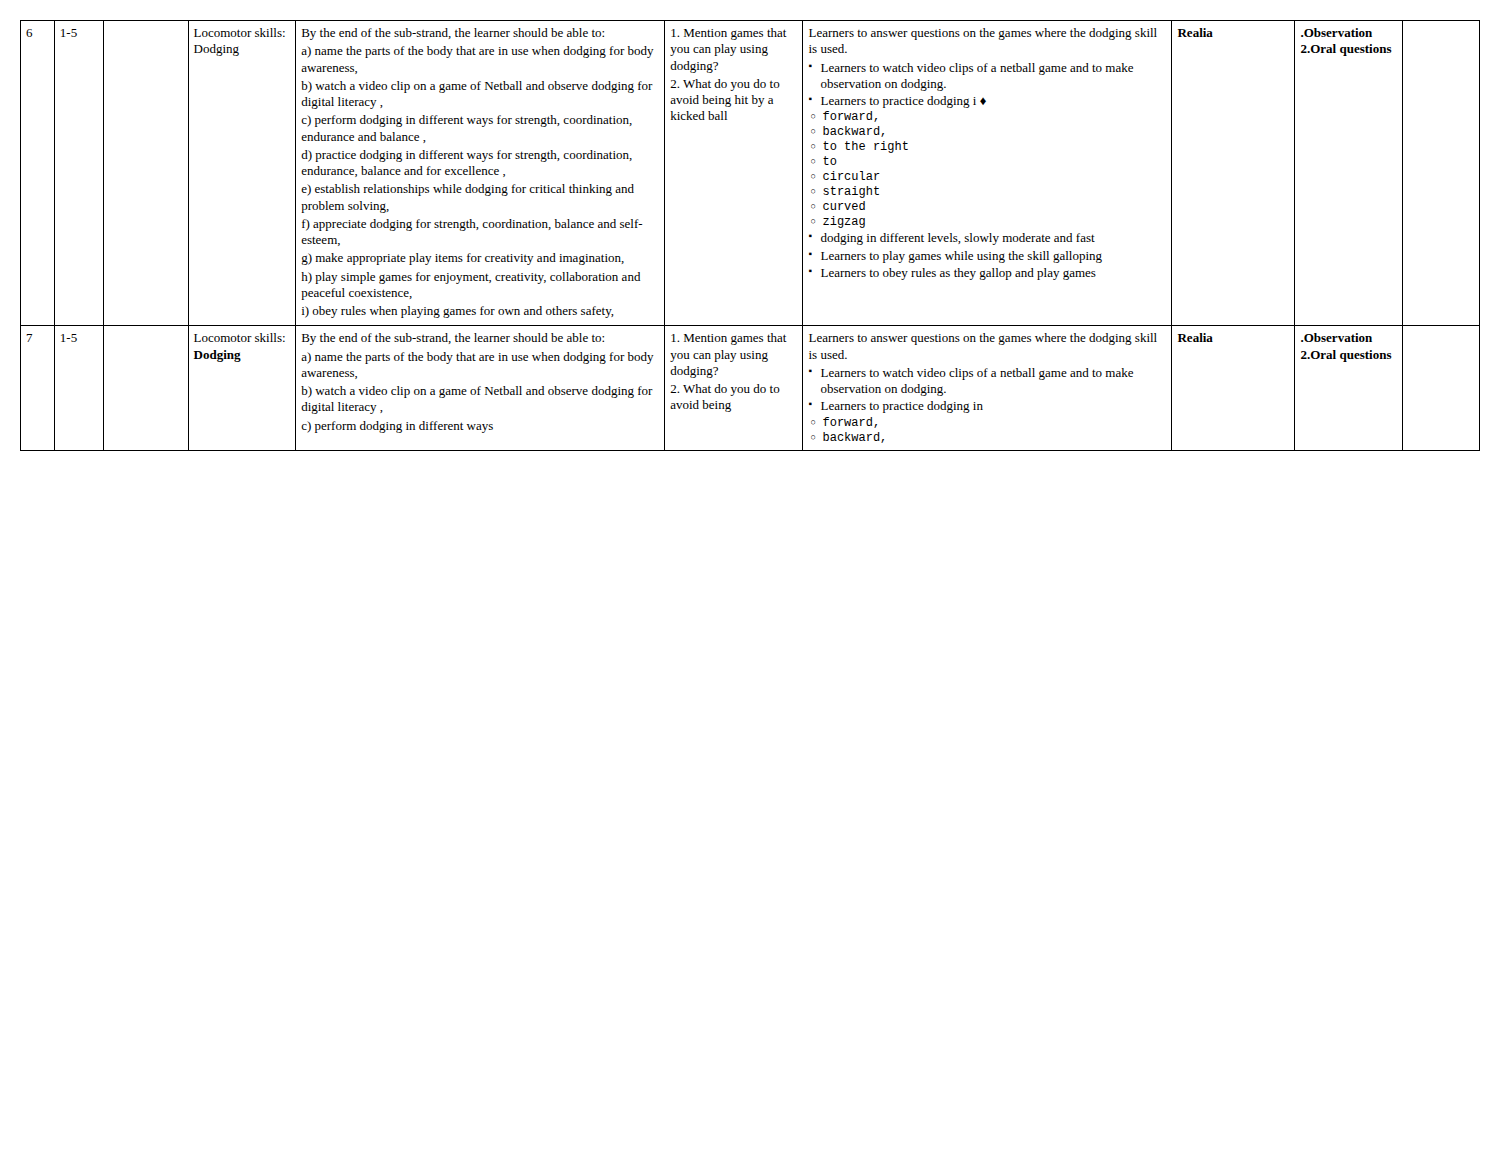| 6 | 1-5 | | Locomotor skills: Dodging | By the end of the sub-strand, the learner should be able to: a) name the parts of the body that are in use when dodging for body awareness, b) watch a video clip on a game of Netball and observe dodging for digital literacy , c) perform dodging in different ways for strength, coordination, endurance and balance , d) practice dodging in different ways for strength, coordination, endurance, balance and for excellence , e) establish relationships while dodging for critical thinking and problem solving, f) appreciate dodging for strength, coordination, balance and self-esteem, g) make appropriate play items for creativity and imagination, h) play simple games for enjoyment, creativity, collaboration and peaceful coexistence, i) obey rules when playing games for own and others safety, | 1. Mention games that you can play using dodging? 2. What do you do to avoid being hit by a kicked ball | Learners to answer questions on the games where the dodging skill is used. Learners to watch video clips of a netball game and to make observation on dodging. Learners to practice dodging i forward, backward, to the right to circular straight curved zigzag dodging in different levels, slowly moderate and fast Learners to play games while using the skill galloping Learners to obey rules as they gallop and play games | Realia | .Observation 2.Oral questions | |
| 7 | 1-5 | | Locomotor skills: Dodging | By the end of the sub-strand, the learner should be able to: a) name the parts of the body that are in use when dodging for body awareness, b) watch a video clip on a game of Netball and observe dodging for digital literacy , c) perform dodging in different ways | 1. Mention games that you can play using dodging? 2. What do you do to avoid being | Learners to answer questions on the games where the dodging skill is used. Learners to watch video clips of a netball game and to make observation on dodging. Learners to practice dodging in forward, backward, | Realia | .Observation 2.Oral questions | |